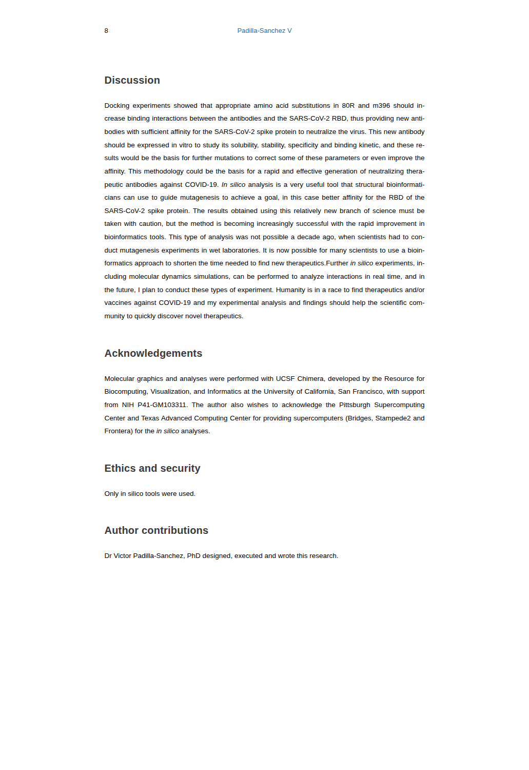8
Padilla-Sanchez V
Discussion
Docking experiments showed that appropriate amino acid substitutions in 80R and m396 should increase binding interactions between the antibodies and the SARS-CoV-2 RBD, thus providing new antibodies with sufficient affinity for the SARS-CoV-2 spike protein to neutralize the virus. This new antibody should be expressed in vitro to study its solubility, stability, specificity and binding kinetic, and these results would be the basis for further mutations to correct some of these parameters or even improve the affinity. This methodology could be the basis for a rapid and effective generation of neutralizing therapeutic antibodies against COVID-19. In silico analysis is a very useful tool that structural bioinformaticians can use to guide mutagenesis to achieve a goal, in this case better affinity for the RBD of the SARS-CoV-2 spike protein. The results obtained using this relatively new branch of science must be taken with caution, but the method is becoming increasingly successful with the rapid improvement in bioinformatics tools. This type of analysis was not possible a decade ago, when scientists had to conduct mutagenesis experiments in wet laboratories. It is now possible for many scientists to use a bioinformatics approach to shorten the time needed to find new therapeutics.Further in silico experiments, including molecular dynamics simulations, can be performed to analyze interactions in real time, and in the future, I plan to conduct these types of experiment. Humanity is in a race to find therapeutics and/or vaccines against COVID-19 and my experimental analysis and findings should help the scientific community to quickly discover novel therapeutics.
Acknowledgements
Molecular graphics and analyses were performed with UCSF Chimera, developed by the Resource for Biocomputing, Visualization, and Informatics at the University of California, San Francisco, with support from NIH P41-GM103311. The author also wishes to acknowledge the Pittsburgh Supercomputing Center and Texas Advanced Computing Center for providing supercomputers (Bridges, Stampede2 and Frontera) for the in silico analyses.
Ethics and security
Only in silico tools were used.
Author contributions
Dr Victor Padilla-Sanchez, PhD designed, executed and wrote this research.